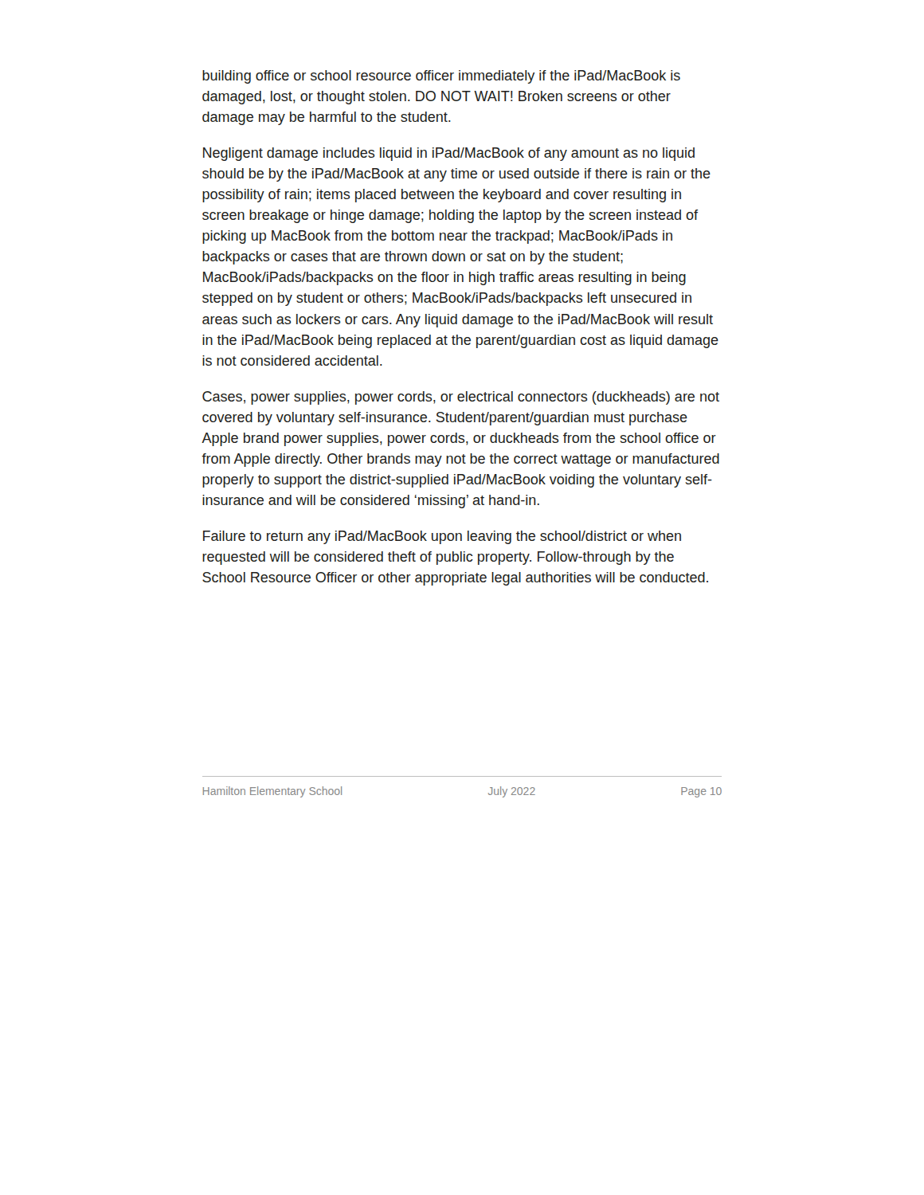building office or school resource officer immediately if the iPad/MacBook is damaged, lost, or thought stolen. DO NOT WAIT! Broken screens or other damage may be harmful to the student.
Negligent damage includes liquid in iPad/MacBook of any amount as no liquid should be by the iPad/MacBook at any time or used outside if there is rain or the possibility of rain; items placed between the keyboard and cover resulting in screen breakage or hinge damage; holding the laptop by the screen instead of picking up MacBook from the bottom near the trackpad; MacBook/iPads in backpacks or cases that are thrown down or sat on by the student; MacBook/iPads/backpacks on the floor in high traffic areas resulting in being stepped on by student or others; MacBook/iPads/backpacks left unsecured in areas such as lockers or cars. Any liquid damage to the iPad/MacBook will result in the iPad/MacBook being replaced at the parent/guardian cost as liquid damage is not considered accidental.
Cases, power supplies, power cords, or electrical connectors (duckheads) are not covered by voluntary self-insurance. Student/parent/guardian must purchase Apple brand power supplies, power cords, or duckheads from the school office or from Apple directly. Other brands may not be the correct wattage or manufactured properly to support the district-supplied iPad/MacBook voiding the voluntary self-insurance and will be considered ‘missing’ at hand-in.
Failure to return any iPad/MacBook upon leaving the school/district or when requested will be considered theft of public property. Follow-through by the School Resource Officer or other appropriate legal authorities will be conducted.
Hamilton Elementary School July 2022 Page 10